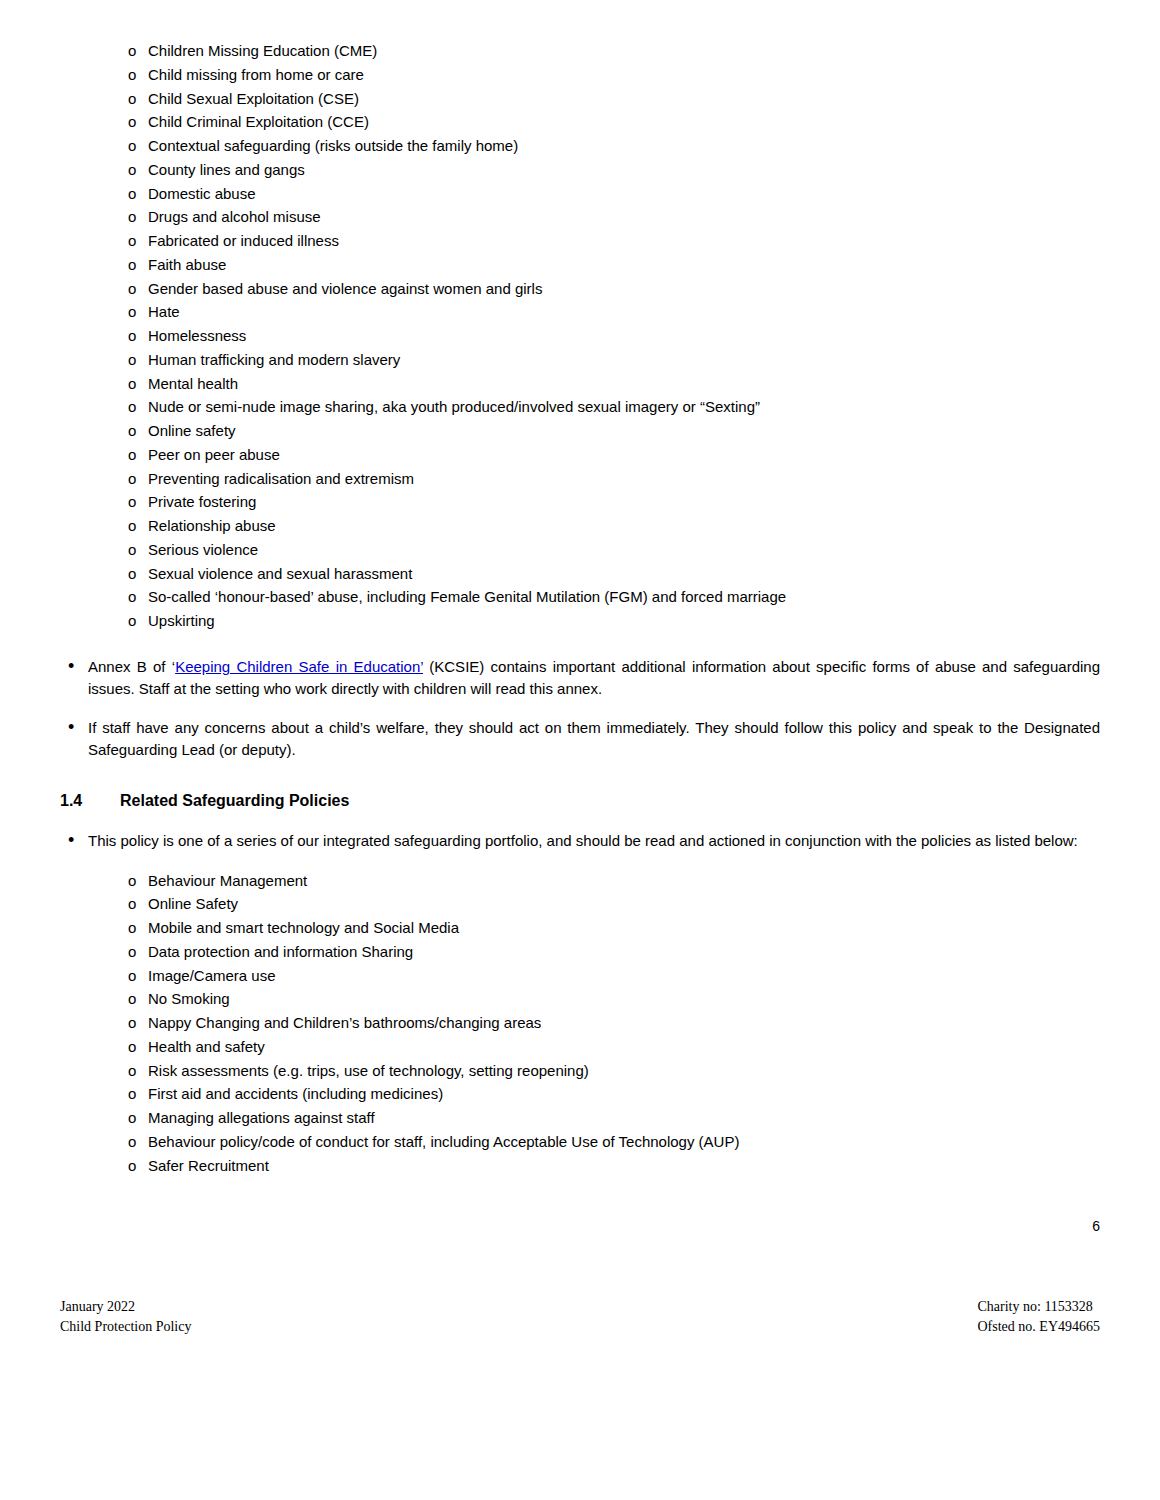Children Missing Education (CME)
Child missing from home or care
Child Sexual Exploitation (CSE)
Child Criminal Exploitation (CCE)
Contextual safeguarding (risks outside the family home)
County lines and gangs
Domestic abuse
Drugs and alcohol misuse
Fabricated or induced illness
Faith abuse
Gender based abuse and violence against women and girls
Hate
Homelessness
Human trafficking and modern slavery
Mental health
Nude or semi-nude image sharing, aka youth produced/involved sexual imagery or “Sexting”
Online safety
Peer on peer abuse
Preventing radicalisation and extremism
Private fostering
Relationship abuse
Serious violence
Sexual violence and sexual harassment
So-called ‘honour-based’ abuse, including Female Genital Mutilation (FGM) and forced marriage
Upskirting
Annex B of ‘Keeping Children Safe in Education’ (KCSIE) contains important additional information about specific forms of abuse and safeguarding issues. Staff at the setting who work directly with children will read this annex.
If staff have any concerns about a child’s welfare, they should act on them immediately. They should follow this policy and speak to the Designated Safeguarding Lead (or deputy).
1.4 Related Safeguarding Policies
This policy is one of a series of our integrated safeguarding portfolio, and should be read and actioned in conjunction with the policies as listed below:
Behaviour Management
Online Safety
Mobile and smart technology and Social Media
Data protection and information Sharing
Image/Camera use
No Smoking
Nappy Changing and Children’s bathrooms/changing areas
Health and safety
Risk assessments (e.g. trips, use of technology, setting reopening)
First aid and accidents (including medicines)
Managing allegations against staff
Behaviour policy/code of conduct for staff, including Acceptable Use of Technology (AUP)
Safer Recruitment
6
January 2022 Child Protection Policy
Charity no: 1153328 Ofsted no. EY494665